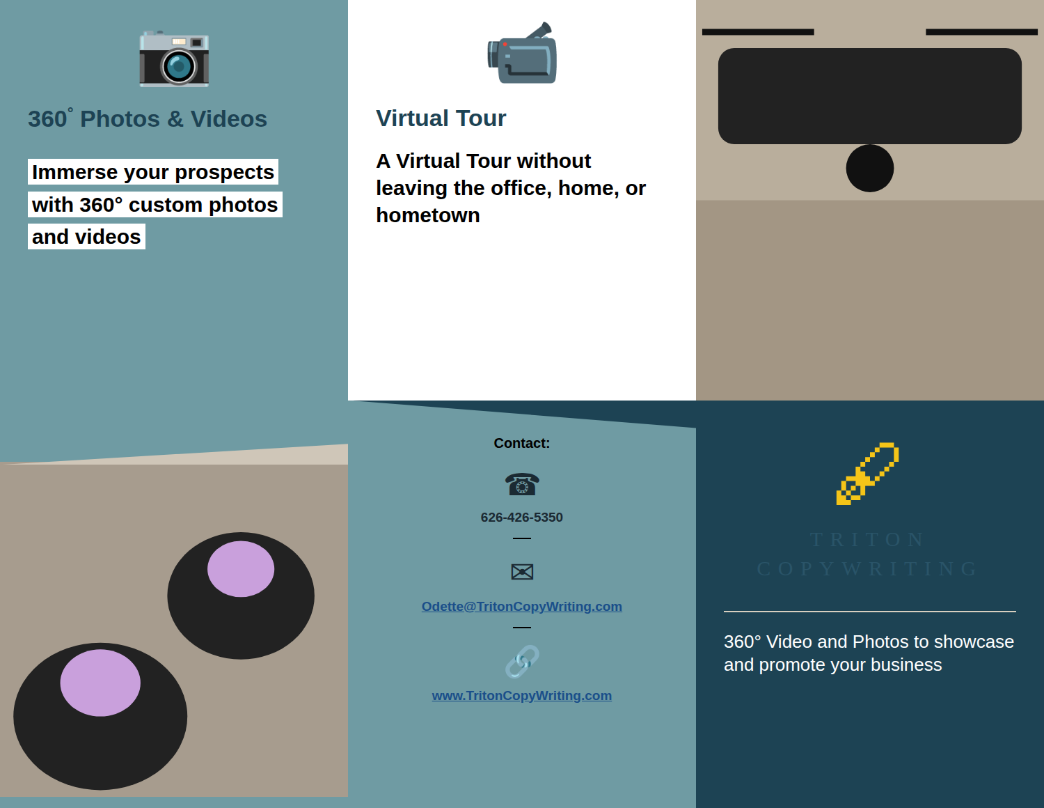📷
360° Photos & Videos
Immerse your prospects with 360° custom photos and videos
📹
Virtual Tour
A Virtual Tour without leaving the office, home, or hometown
Contact:
☎
626-426-5350
✉
Odette@TritonCopyWriting.com
🔗
www.TritonCopyWriting.com
🖋
TRITON
COPYWRITING
360° Video and Photos to showcase and promote your business